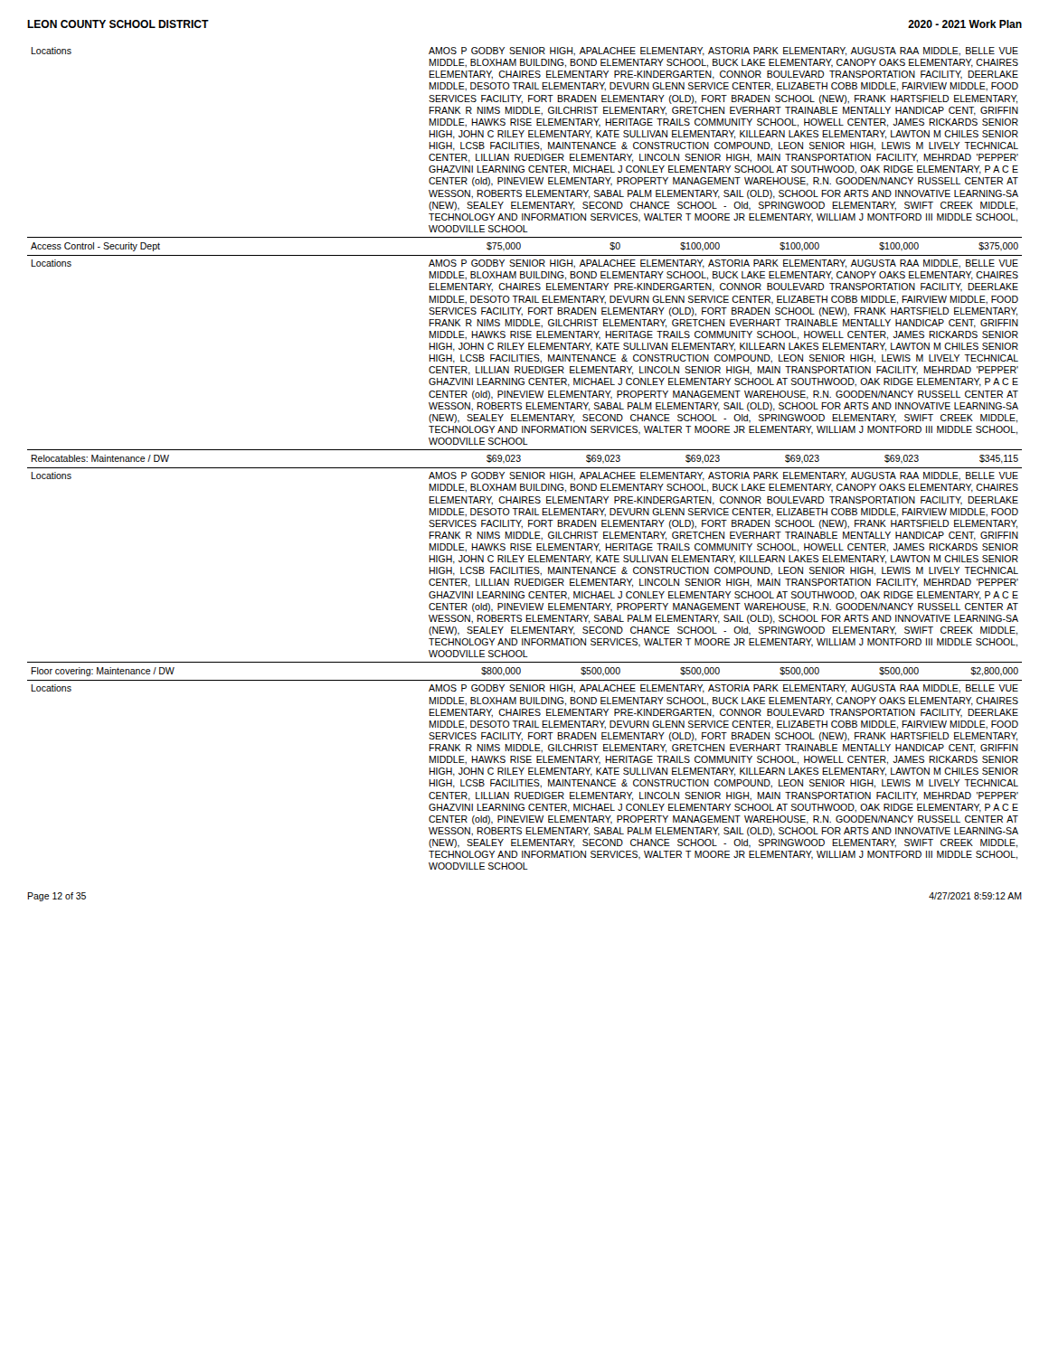LEON COUNTY SCHOOL DISTRICT 2020 - 2021 Work Plan
| Locations | AMOS P GODBY SENIOR HIGH, APALACHEE ELEMENTARY, ASTORIA PARK ELEMENTARY, AUGUSTA RAA MIDDLE, BELLE VUE MIDDLE, BLOXHAM BUILDING, BOND ELEMENTARY SCHOOL, BUCK LAKE ELEMENTARY, CANOPY OAKS ELEMENTARY, CHAIRES ELEMENTARY, CHAIRES ELEMENTARY PRE-KINDERGARTEN, CONNOR BOULEVARD TRANSPORTATION FACILITY, DEERLAKE MIDDLE, DESOTO TRAIL ELEMENTARY, DEVURN GLENN SERVICE CENTER, ELIZABETH COBB MIDDLE, FAIRVIEW MIDDLE, FOOD SERVICES FACILITY, FORT BRADEN ELEMENTARY (OLD), FORT BRADEN SCHOOL (NEW), FRANK HARTSFIELD ELEMENTARY, FRANK R NIMS MIDDLE, GILCHRIST ELEMENTARY, GRETCHEN EVERHART TRAINABLE MENTALLY HANDICAP CENT, GRIFFIN MIDDLE, HAWKS RISE ELEMENTARY, HERITAGE TRAILS COMMUNITY SCHOOL, HOWELL CENTER, JAMES RICKARDS SENIOR HIGH, JOHN C RILEY ELEMENTARY, KATE SULLIVAN ELEMENTARY, KILLEARN LAKES ELEMENTARY, LAWTON M CHILES SENIOR HIGH, LCSB FACILITIES, MAINTENANCE & CONSTRUCTION COMPOUND, LEON SENIOR HIGH, LEWIS M LIVELY TECHNICAL CENTER, LILLIAN RUEDIGER ELEMENTARY, LINCOLN SENIOR HIGH, MAIN TRANSPORTATION FACILITY, MEHRDAD 'PEPPER' GHAZVINI LEARNING CENTER, MICHAEL J CONLEY ELEMENTARY SCHOOL AT SOUTHWOOD, OAK RIDGE ELEMENTARY, P A C E CENTER (old), PINEVIEW ELEMENTARY, PROPERTY MANAGEMENT WAREHOUSE, R.N. GOODEN/NANCY RUSSELL CENTER AT WESSON, ROBERTS ELEMENTARY, SABAL PALM ELEMENTARY, SAIL (OLD), SCHOOL FOR ARTS AND INNOVATIVE LEARNING-SA (NEW), SEALEY ELEMENTARY, SECOND CHANCE SCHOOL - Old, SPRINGWOOD ELEMENTARY, SWIFT CREEK MIDDLE, TECHNOLOGY AND INFORMATION SERVICES, WALTER T MOORE JR ELEMENTARY, WILLIAM J MONTFORD III MIDDLE SCHOOL, WOODVILLE SCHOOL |
| Access Control - Security Dept | $75,000 | $0 | $100,000 | $100,000 | $100,000 | $375,000 |
| Locations | AMOS P GODBY SENIOR HIGH, APALACHEE ELEMENTARY, ASTORIA PARK ELEMENTARY, AUGUSTA RAA MIDDLE, BELLE VUE MIDDLE, BLOXHAM BUILDING, BOND ELEMENTARY SCHOOL, BUCK LAKE ELEMENTARY, CANOPY OAKS ELEMENTARY, CHAIRES ELEMENTARY, CHAIRES ELEMENTARY PRE-KINDERGARTEN, CONNOR BOULEVARD TRANSPORTATION FACILITY, DEERLAKE MIDDLE, DESOTO TRAIL ELEMENTARY, DEVURN GLENN SERVICE CENTER, ELIZABETH COBB MIDDLE, FAIRVIEW MIDDLE, FOOD SERVICES FACILITY, FORT BRADEN ELEMENTARY (OLD), FORT BRADEN SCHOOL (NEW), FRANK HARTSFIELD ELEMENTARY, FRANK R NIMS MIDDLE, GILCHRIST ELEMENTARY, GRETCHEN EVERHART TRAINABLE MENTALLY HANDICAP CENT, GRIFFIN MIDDLE, HAWKS RISE ELEMENTARY, HERITAGE TRAILS COMMUNITY SCHOOL, HOWELL CENTER, JAMES RICKARDS SENIOR HIGH, JOHN C RILEY ELEMENTARY, KATE SULLIVAN ELEMENTARY, KILLEARN LAKES ELEMENTARY, LAWTON M CHILES SENIOR HIGH, LCSB FACILITIES, MAINTENANCE & CONSTRUCTION COMPOUND, LEON SENIOR HIGH, LEWIS M LIVELY TECHNICAL CENTER, LILLIAN RUEDIGER ELEMENTARY, LINCOLN SENIOR HIGH, MAIN TRANSPORTATION FACILITY, MEHRDAD 'PEPPER' GHAZVINI LEARNING CENTER, MICHAEL J CONLEY ELEMENTARY SCHOOL AT SOUTHWOOD, OAK RIDGE ELEMENTARY, P A C E CENTER (old), PINEVIEW ELEMENTARY, PROPERTY MANAGEMENT WAREHOUSE, R.N. GOODEN/NANCY RUSSELL CENTER AT WESSON, ROBERTS ELEMENTARY, SABAL PALM ELEMENTARY, SAIL (OLD), SCHOOL FOR ARTS AND INNOVATIVE LEARNING-SA (NEW), SEALEY ELEMENTARY, SECOND CHANCE SCHOOL - Old, SPRINGWOOD ELEMENTARY, SWIFT CREEK MIDDLE, TECHNOLOGY AND INFORMATION SERVICES, WALTER T MOORE JR ELEMENTARY, WILLIAM J MONTFORD III MIDDLE SCHOOL, WOODVILLE SCHOOL |
| Relocatables: Maintenance / DW | $69,023 | $69,023 | $69,023 | $69,023 | $69,023 | $345,115 |
| Locations | AMOS P GODBY SENIOR HIGH, APALACHEE ELEMENTARY, ASTORIA PARK ELEMENTARY, AUGUSTA RAA MIDDLE, BELLE VUE MIDDLE, BLOXHAM BUILDING, BOND ELEMENTARY SCHOOL, BUCK LAKE ELEMENTARY, CANOPY OAKS ELEMENTARY, CHAIRES ELEMENTARY, CHAIRES ELEMENTARY PRE-KINDERGARTEN, CONNOR BOULEVARD TRANSPORTATION FACILITY, DEERLAKE MIDDLE, DESOTO TRAIL ELEMENTARY, DEVURN GLENN SERVICE CENTER, ELIZABETH COBB MIDDLE, FAIRVIEW MIDDLE, FOOD SERVICES FACILITY, FORT BRADEN ELEMENTARY (OLD), FORT BRADEN SCHOOL (NEW), FRANK HARTSFIELD ELEMENTARY, FRANK R NIMS MIDDLE, GILCHRIST ELEMENTARY, GRETCHEN EVERHART TRAINABLE MENTALLY HANDICAP CENT, GRIFFIN MIDDLE, HAWKS RISE ELEMENTARY, HERITAGE TRAILS COMMUNITY SCHOOL, HOWELL CENTER, JAMES RICKARDS SENIOR HIGH, JOHN C RILEY ELEMENTARY, KATE SULLIVAN ELEMENTARY, KILLEARN LAKES ELEMENTARY, LAWTON M CHILES SENIOR HIGH, LCSB FACILITIES, MAINTENANCE & CONSTRUCTION COMPOUND, LEON SENIOR HIGH, LEWIS M LIVELY TECHNICAL CENTER, LILLIAN RUEDIGER ELEMENTARY, LINCOLN SENIOR HIGH, MAIN TRANSPORTATION FACILITY, MEHRDAD 'PEPPER' GHAZVINI LEARNING CENTER, MICHAEL J CONLEY ELEMENTARY SCHOOL AT SOUTHWOOD, OAK RIDGE ELEMENTARY, P A C E CENTER (old), PINEVIEW ELEMENTARY, PROPERTY MANAGEMENT WAREHOUSE, R.N. GOODEN/NANCY RUSSELL CENTER AT WESSON, ROBERTS ELEMENTARY, SABAL PALM ELEMENTARY, SAIL (OLD), SCHOOL FOR ARTS AND INNOVATIVE LEARNING-SA (NEW), SEALEY ELEMENTARY, SECOND CHANCE SCHOOL - Old, SPRINGWOOD ELEMENTARY, SWIFT CREEK MIDDLE, TECHNOLOGY AND INFORMATION SERVICES, WALTER T MOORE JR ELEMENTARY, WILLIAM J MONTFORD III MIDDLE SCHOOL, WOODVILLE SCHOOL |
| Floor covering: Maintenance / DW | $800,000 | $500,000 | $500,000 | $500,000 | $500,000 | $2,800,000 |
| Locations | AMOS P GODBY SENIOR HIGH, APALACHEE ELEMENTARY, ASTORIA PARK ELEMENTARY, AUGUSTA RAA MIDDLE, BELLE VUE MIDDLE, BLOXHAM BUILDING, BOND ELEMENTARY SCHOOL, BUCK LAKE ELEMENTARY, CANOPY OAKS ELEMENTARY, CHAIRES ELEMENTARY, CHAIRES ELEMENTARY PRE-KINDERGARTEN, CONNOR BOULEVARD TRANSPORTATION FACILITY, DEERLAKE MIDDLE, DESOTO TRAIL ELEMENTARY, DEVURN GLENN SERVICE CENTER, ELIZABETH COBB MIDDLE, FAIRVIEW MIDDLE, FOOD SERVICES FACILITY, FORT BRADEN ELEMENTARY (OLD), FORT BRADEN SCHOOL (NEW), FRANK HARTSFIELD ELEMENTARY, FRANK R NIMS MIDDLE, GILCHRIST ELEMENTARY, GRETCHEN EVERHART TRAINABLE MENTALLY HANDICAP CENT, GRIFFIN MIDDLE, HAWKS RISE ELEMENTARY, HERITAGE TRAILS COMMUNITY SCHOOL, HOWELL CENTER, JAMES RICKARDS SENIOR HIGH, JOHN C RILEY ELEMENTARY, KATE SULLIVAN ELEMENTARY, KILLEARN LAKES ELEMENTARY, LAWTON M CHILES SENIOR HIGH, LCSB FACILITIES, MAINTENANCE & CONSTRUCTION COMPOUND, LEON SENIOR HIGH, LEWIS M LIVELY TECHNICAL CENTER, LILLIAN RUEDIGER ELEMENTARY, LINCOLN SENIOR HIGH, MAIN TRANSPORTATION FACILITY, MEHRDAD 'PEPPER' GHAZVINI LEARNING CENTER, MICHAEL J CONLEY ELEMENTARY SCHOOL AT SOUTHWOOD, OAK RIDGE ELEMENTARY, P A C E CENTER (old), PINEVIEW ELEMENTARY, PROPERTY MANAGEMENT WAREHOUSE, R.N. GOODEN/NANCY RUSSELL CENTER AT WESSON, ROBERTS ELEMENTARY, SABAL PALM ELEMENTARY, SAIL (OLD), SCHOOL FOR ARTS AND INNOVATIVE LEARNING-SA (NEW), SEALEY ELEMENTARY, SECOND CHANCE SCHOOL - Old, SPRINGWOOD ELEMENTARY, SWIFT CREEK MIDDLE, TECHNOLOGY AND INFORMATION SERVICES, WALTER T MOORE JR ELEMENTARY, WILLIAM J MONTFORD III MIDDLE SCHOOL, WOODVILLE SCHOOL |
Page 12 of 35 4/27/2021 8:59:12 AM